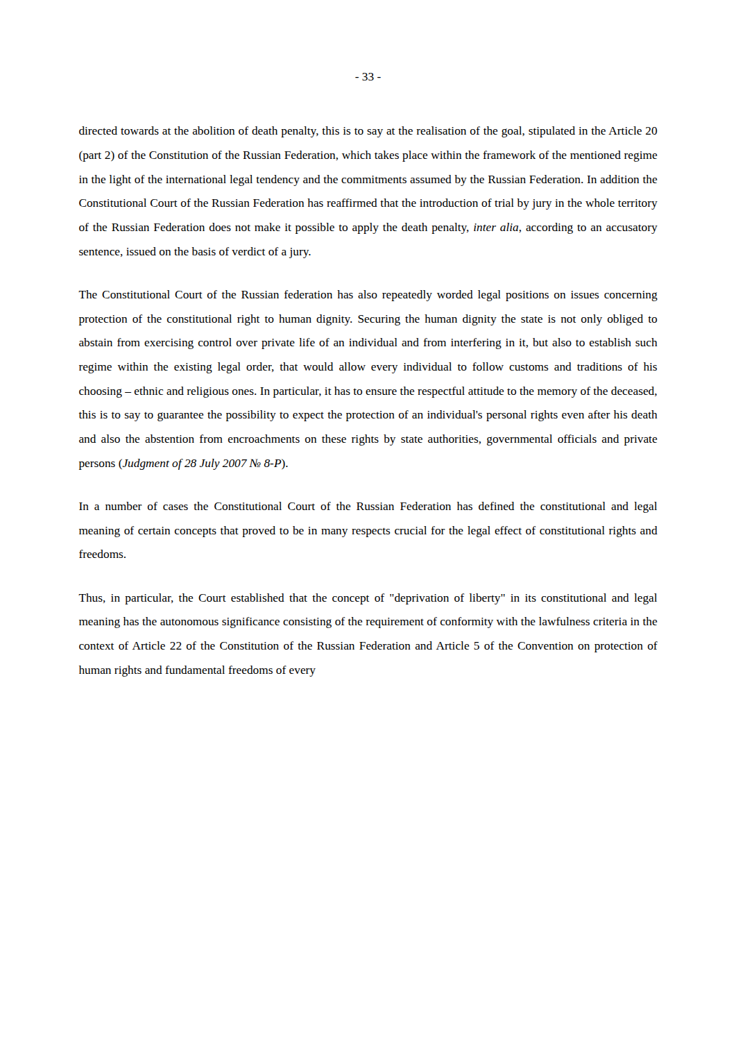- 33 -
directed towards at the abolition of death penalty, this is to say at the realisation of the goal, stipulated in the Article 20 (part 2) of the Constitution of the Russian Federation, which takes place within the framework of the mentioned regime in the light of the international legal tendency and the commitments assumed by the Russian Federation. In addition the Constitutional Court of the Russian Federation has reaffirmed that the introduction of trial by jury in the whole territory of the Russian Federation does not make it possible to apply the death penalty, inter alia, according to an accusatory sentence, issued on the basis of verdict of a jury.
The Constitutional Court of the Russian federation has also repeatedly worded legal positions on issues concerning protection of the constitutional right to human dignity. Securing the human dignity the state is not only obliged to abstain from exercising control over private life of an individual and from interfering in it, but also to establish such regime within the existing legal order, that would allow every individual to follow customs and traditions of his choosing – ethnic and religious ones. In particular, it has to ensure the respectful attitude to the memory of the deceased, this is to say to guarantee the possibility to expect the protection of an individual's personal rights even after his death and also the abstention from encroachments on these rights by state authorities, governmental officials and private persons (Judgment of 28 July 2007 № 8-P).
In a number of cases the Constitutional Court of the Russian Federation has defined the constitutional and legal meaning of certain concepts that proved to be in many respects crucial for the legal effect of constitutional rights and freedoms.
Thus, in particular, the Court established that the concept of "deprivation of liberty" in its constitutional and legal meaning has the autonomous significance consisting of the requirement of conformity with the lawfulness criteria in the context of Article 22 of the Constitution of the Russian Federation and Article 5 of the Convention on protection of human rights and fundamental freedoms of every